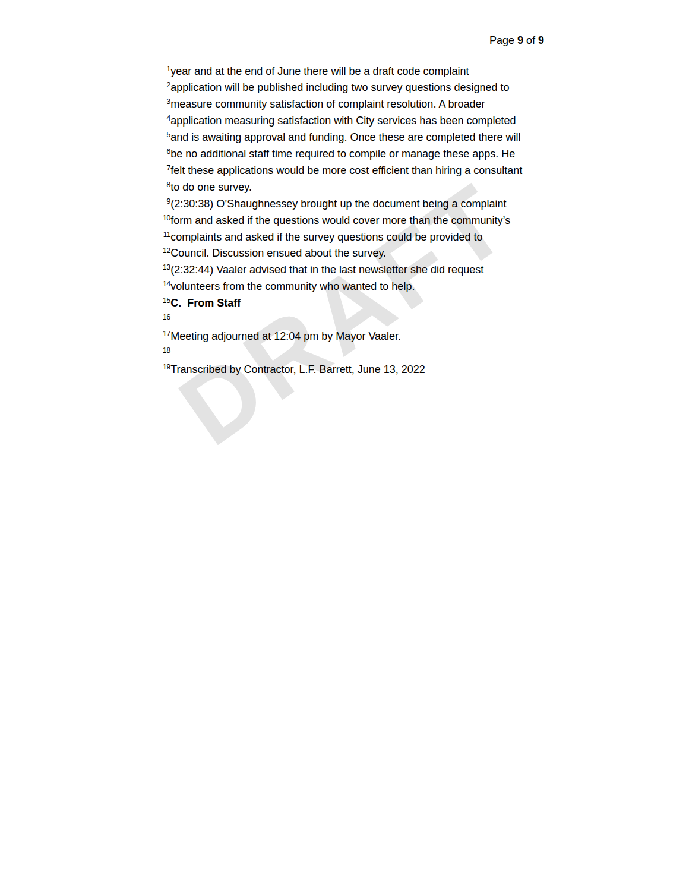DRAFT
Page 9 of 9
| 1 | year and at the end of June there will be a draft code complaint |
| 2 | application will be published including two survey questions designed to |
| 3 | measure community satisfaction of complaint resolution. A broader |
| 4 | application measuring satisfaction with City services has been completed |
| 5 | and is awaiting approval and funding. Once these are completed there will |
| 6 | be no additional staff time required to compile or manage these apps. He |
| 7 | felt these applications would be more cost efficient than hiring a consultant |
| 8 | to do one survey. |
| 9 | (2:30:38) O’Shaughnessey brought up the document being a complaint |
| 10 | form and asked if the questions would cover more than the community’s |
| 11 | complaints and asked if the survey questions could be provided to |
| 12 | Council. Discussion ensued about the survey. |
| 13 | (2:32:44) Vaaler advised that in the last newsletter she did request |
| 14 | volunteers from the community who wanted to help. |
| 15 | C. From Staff |
| 16 | |
| 17 | Meeting adjourned at 12:04 pm by Mayor Vaaler. |
| 18 | |
| 19 | Transcribed by Contractor, L.F. Barrett, June 13, 2022 |